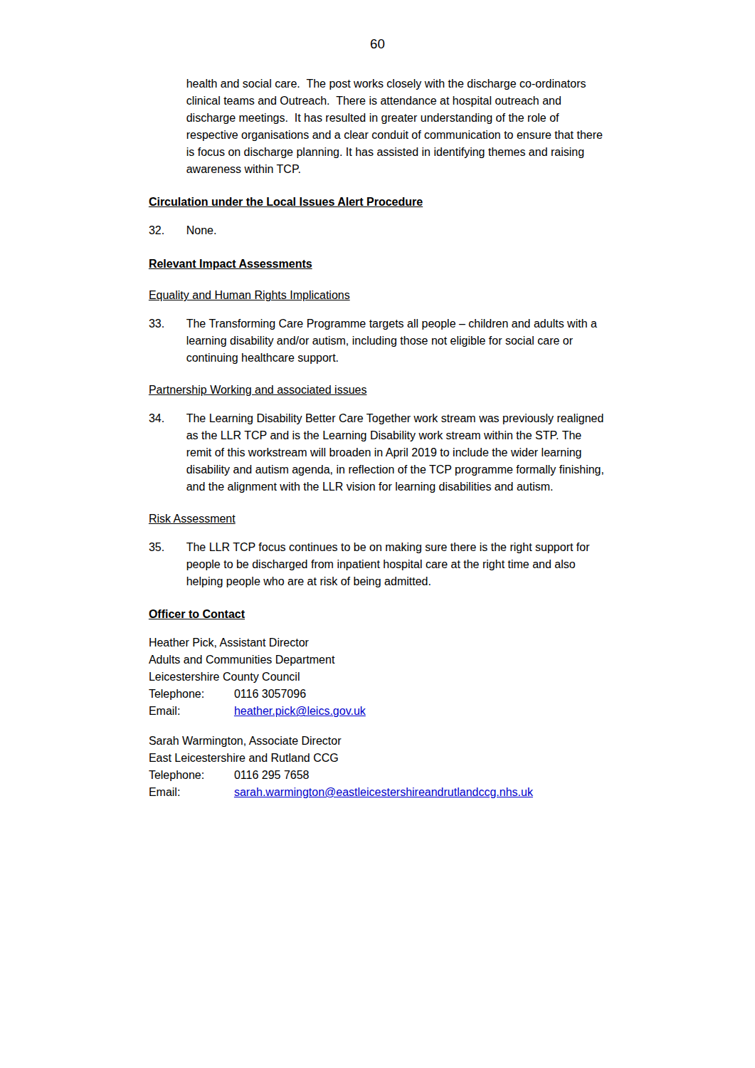60
health and social care. The post works closely with the discharge co-ordinators clinical teams and Outreach. There is attendance at hospital outreach and discharge meetings. It has resulted in greater understanding of the role of respective organisations and a clear conduit of communication to ensure that there is focus on discharge planning. It has assisted in identifying themes and raising awareness within TCP.
Circulation under the Local Issues Alert Procedure
32. None.
Relevant Impact Assessments
Equality and Human Rights Implications
33. The Transforming Care Programme targets all people – children and adults with a learning disability and/or autism, including those not eligible for social care or continuing healthcare support.
Partnership Working and associated issues
34. The Learning Disability Better Care Together work stream was previously realigned as the LLR TCP and is the Learning Disability work stream within the STP. The remit of this workstream will broaden in April 2019 to include the wider learning disability and autism agenda, in reflection of the TCP programme formally finishing, and the alignment with the LLR vision for learning disabilities and autism.
Risk Assessment
35. The LLR TCP focus continues to be on making sure there is the right support for people to be discharged from inpatient hospital care at the right time and also helping people who are at risk of being admitted.
Officer to Contact
Heather Pick, Assistant Director
Adults and Communities Department
Leicestershire County Council
Telephone: 0116 3057096
Email: heather.pick@leics.gov.uk
Sarah Warmington, Associate Director
East Leicestershire and Rutland CCG
Telephone: 0116 295 7658
Email: sarah.warmington@eastleicestershireandrutlandccg.nhs.uk